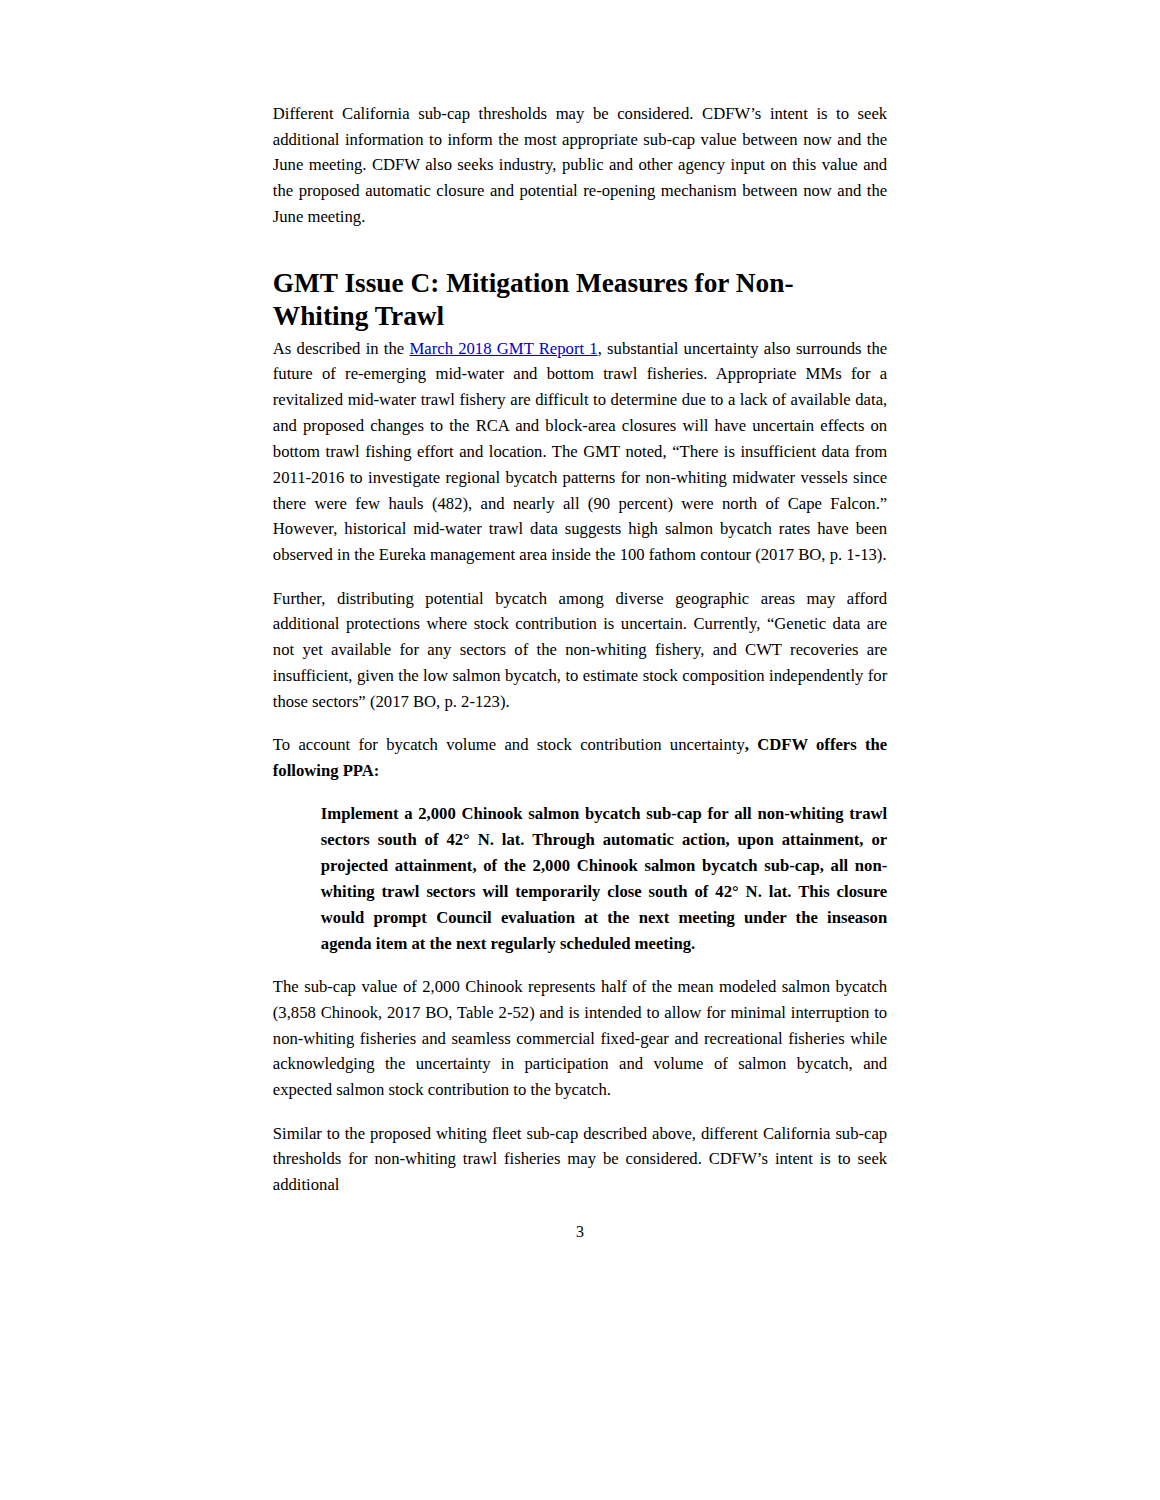Different California sub-cap thresholds may be considered. CDFW’s intent is to seek additional information to inform the most appropriate sub-cap value between now and the June meeting. CDFW also seeks industry, public and other agency input on this value and the proposed automatic closure and potential re-opening mechanism between now and the June meeting.
GMT Issue C: Mitigation Measures for Non-Whiting Trawl
As described in the March 2018 GMT Report 1, substantial uncertainty also surrounds the future of re-emerging mid-water and bottom trawl fisheries. Appropriate MMs for a revitalized mid-water trawl fishery are difficult to determine due to a lack of available data, and proposed changes to the RCA and block-area closures will have uncertain effects on bottom trawl fishing effort and location. The GMT noted, “There is insufficient data from 2011-2016 to investigate regional bycatch patterns for non-whiting midwater vessels since there were few hauls (482), and nearly all (90 percent) were north of Cape Falcon.” However, historical mid-water trawl data suggests high salmon bycatch rates have been observed in the Eureka management area inside the 100 fathom contour (2017 BO, p. 1-13).
Further, distributing potential bycatch among diverse geographic areas may afford additional protections where stock contribution is uncertain. Currently, “Genetic data are not yet available for any sectors of the non-whiting fishery, and CWT recoveries are insufficient, given the low salmon bycatch, to estimate stock composition independently for those sectors” (2017 BO, p. 2-123).
To account for bycatch volume and stock contribution uncertainty, CDFW offers the following PPA:
Implement a 2,000 Chinook salmon bycatch sub-cap for all non-whiting trawl sectors south of 42° N. lat. Through automatic action, upon attainment, or projected attainment, of the 2,000 Chinook salmon bycatch sub-cap, all non-whiting trawl sectors will temporarily close south of 42° N. lat. This closure would prompt Council evaluation at the next meeting under the inseason agenda item at the next regularly scheduled meeting.
The sub-cap value of 2,000 Chinook represents half of the mean modeled salmon bycatch (3,858 Chinook, 2017 BO, Table 2-52) and is intended to allow for minimal interruption to non-whiting fisheries and seamless commercial fixed-gear and recreational fisheries while acknowledging the uncertainty in participation and volume of salmon bycatch, and expected salmon stock contribution to the bycatch.
Similar to the proposed whiting fleet sub-cap described above, different California sub-cap thresholds for non-whiting trawl fisheries may be considered. CDFW’s intent is to seek additional
3